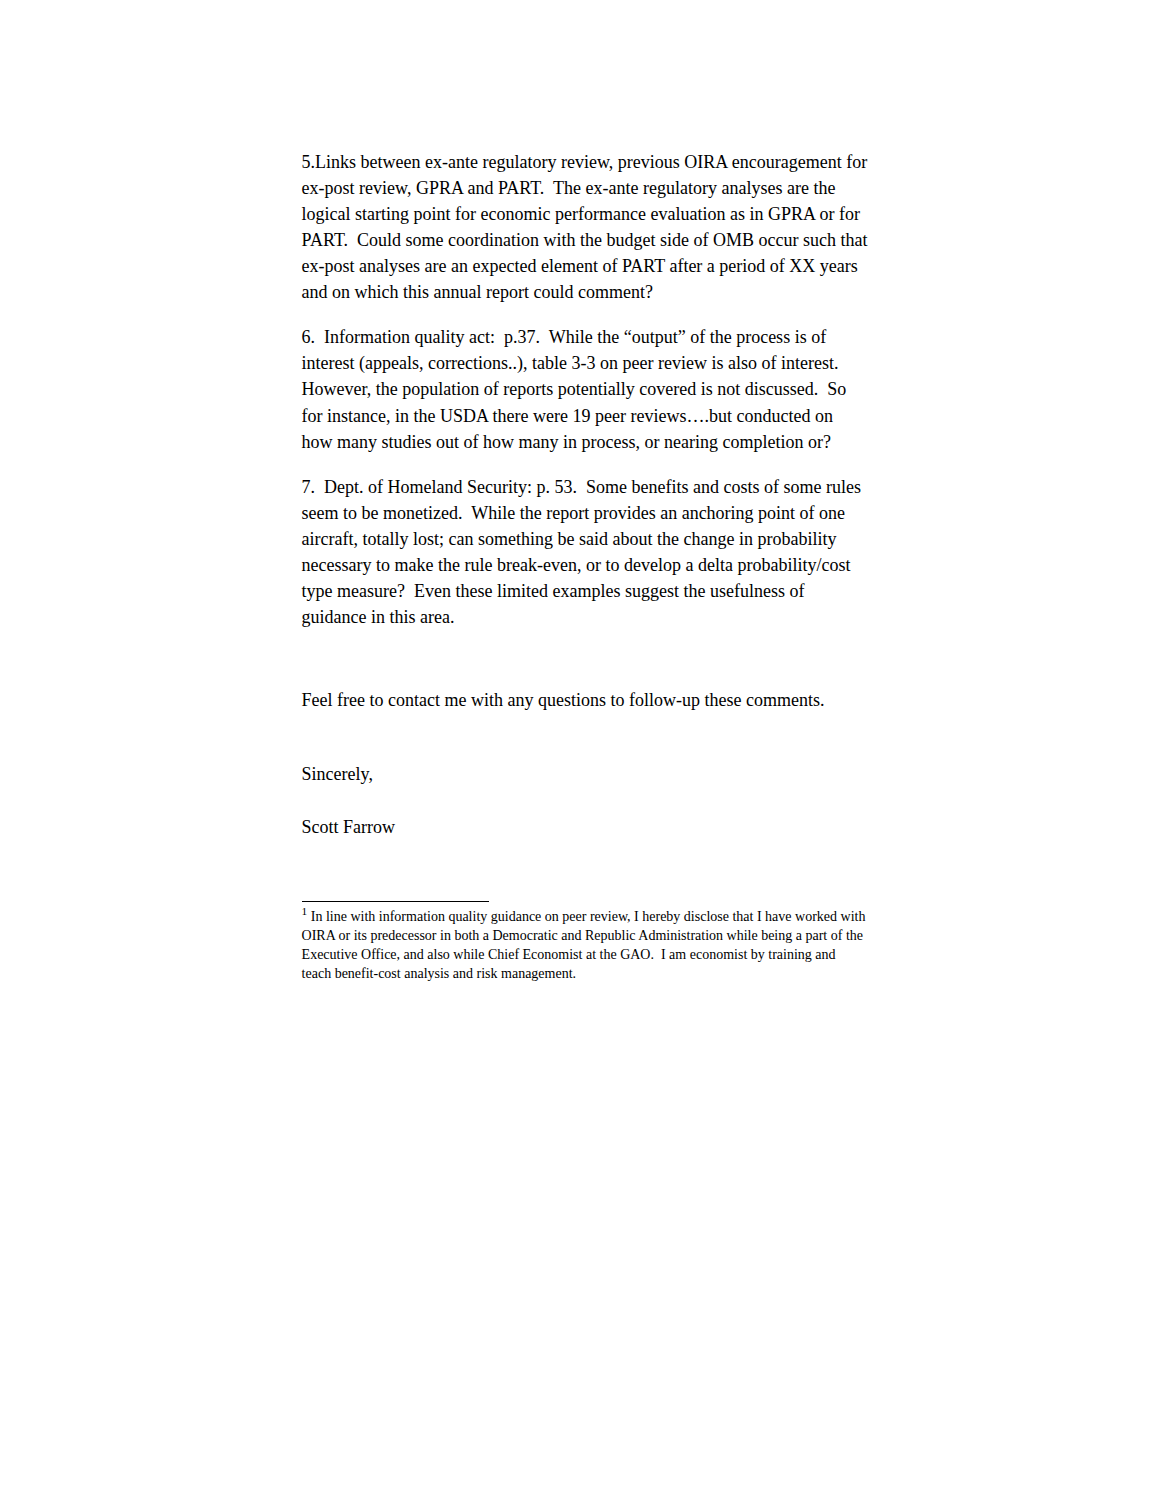5.Links between ex-ante regulatory review, previous OIRA encouragement for ex-post review, GPRA and PART. The ex-ante regulatory analyses are the logical starting point for economic performance evaluation as in GPRA or for PART. Could some coordination with the budget side of OMB occur such that ex-post analyses are an expected element of PART after a period of XX years and on which this annual report could comment?
6. Information quality act: p.37. While the “output” of the process is of interest (appeals, corrections..), table 3-3 on peer review is also of interest. However, the population of reports potentially covered is not discussed. So for instance, in the USDA there were 19 peer reviews….but conducted on how many studies out of how many in process, or nearing completion or?
7. Dept. of Homeland Security: p. 53. Some benefits and costs of some rules seem to be monetized. While the report provides an anchoring point of one aircraft, totally lost; can something be said about the change in probability necessary to make the rule break-even, or to develop a delta probability/cost type measure? Even these limited examples suggest the usefulness of guidance in this area.
Feel free to contact me with any questions to follow-up these comments.
Sincerely,
Scott Farrow
1 In line with information quality guidance on peer review, I hereby disclose that I have worked with OIRA or its predecessor in both a Democratic and Republic Administration while being a part of the Executive Office, and also while Chief Economist at the GAO. I am economist by training and teach benefit-cost analysis and risk management.